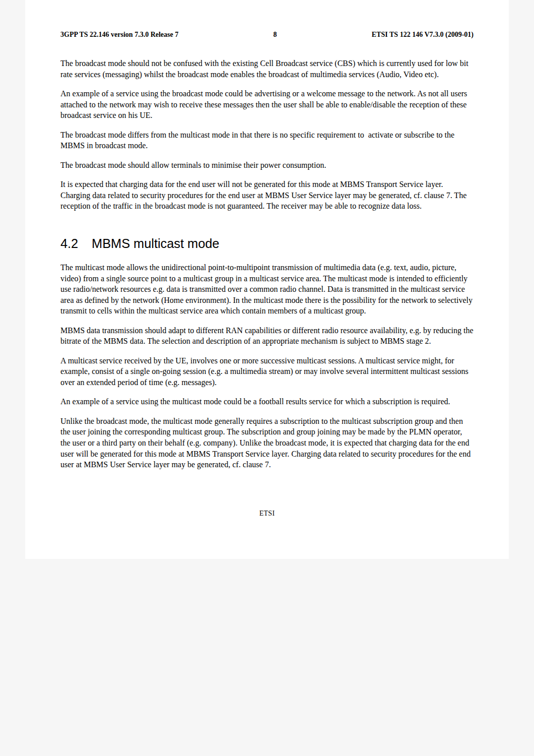3GPP TS 22.146 version 7.3.0 Release 7
8
ETSI TS 122 146 V7.3.0 (2009-01)
The broadcast mode should not be confused with the existing Cell Broadcast service (CBS) which is currently used for low bit rate services (messaging) whilst the broadcast mode enables the broadcast of multimedia services (Audio, Video etc).
An example of a service using the broadcast mode could be advertising or a welcome message to the network. As not all users attached to the network may wish to receive these messages then the user shall be able to enable/disable the reception of these broadcast service on his UE.
The broadcast mode differs from the multicast mode in that there is no specific requirement to activate or subscribe to the MBMS in broadcast mode.
The broadcast mode should allow terminals to minimise their power consumption.
It is expected that charging data for the end user will not be generated for this mode at MBMS Transport Service layer. Charging data related to security procedures for the end user at MBMS User Service layer may be generated, cf. clause 7. The reception of the traffic in the broadcast mode is not guaranteed. The receiver may be able to recognize data loss.
4.2 MBMS multicast mode
The multicast mode allows the unidirectional point-to-multipoint transmission of multimedia data (e.g. text, audio, picture, video) from a single source point to a multicast group in a multicast service area. The multicast mode is intended to efficiently use radio/network resources e.g. data is transmitted over a common radio channel. Data is transmitted in the multicast service area as defined by the network (Home environment). In the multicast mode there is the possibility for the network to selectively transmit to cells within the multicast service area which contain members of a multicast group.
MBMS data transmission should adapt to different RAN capabilities or different radio resource availability, e.g. by reducing the bitrate of the MBMS data. The selection and description of an appropriate mechanism is subject to MBMS stage 2.
A multicast service received by the UE, involves one or more successive multicast sessions. A multicast service might, for example, consist of a single on-going session (e.g. a multimedia stream) or may involve several intermittent multicast sessions over an extended period of time (e.g. messages).
An example of a service using the multicast mode could be a football results service for which a subscription is required.
Unlike the broadcast mode, the multicast mode generally requires a subscription to the multicast subscription group and then the user joining the corresponding multicast group. The subscription and group joining may be made by the PLMN operator, the user or a third party on their behalf (e.g. company). Unlike the broadcast mode, it is expected that charging data for the end user will be generated for this mode at MBMS Transport Service layer. Charging data related to security procedures for the end user at MBMS User Service layer may be generated, cf. clause 7.
ETSI